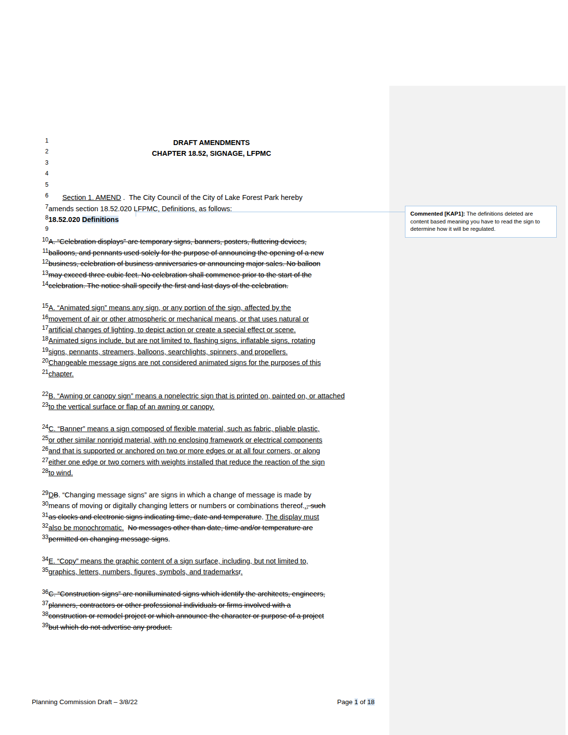Commented [KAP1]: The definitions deleted are content based meaning you have to read the sign to determine how it will be regulated.
| 1 | DRAFT AMENDMENTS |
| 2 | CHAPTER 18.52, SIGNAGE, LFPMC |
| 3 | |
| 4 | |
| 5 | |
| 6 | Section 1. AMEND . The City Council of the City of Lake Forest Park hereby |
| 7 | amends section 18.52.020 LFPMC, Definitions, as follows: |
| 8 | 18.52.020 Definitions |
| 9 | |
| 10 | A. “Celebration displays” are temporary signs, banners, posters, fluttering devices, |
| 11 | balloons, and pennants used solely for the purpose of announcing the opening of a new |
| 12 | business, celebration of business anniversaries or announcing major sales. No balloon |
| 13 | may exceed three cubic feet. No celebration shall commence prior to the start of the |
| 14 | celebration. The notice shall specify the first and last days of the celebration. |
| 15 | A. “Animated sign” means any sign, or any portion of the sign, affected by the |
| 16 | movement of air or other atmospheric or mechanical means, or that uses natural or |
| 17 | artificial changes of lighting, to depict action or create a special effect or scene. |
| 18 | Animated signs include, but are not limited to, flashing signs, inflatable signs, rotating |
| 19 | signs, pennants, streamers, balloons, searchlights, spinners, and propellers. |
| 20 | Changeable message signs are not considered animated signs for the purposes of this |
| 21 | chapter. |
| 22 | B. “Awning or canopy sign” means a nonelectric sign that is printed on, painted on, or attached |
| 23 | to the vertical surface or flap of an awning or canopy. |
| 24 | C. “Banner” means a sign composed of flexible material, such as fabric, pliable plastic, |
| 25 | or other similar nonrigid material, with no enclosing framework or electrical components |
| 26 | and that is supported or anchored on two or more edges or at all four corners, or along |
| 27 | either one edge or two corners with weights installed that reduce the reaction of the sign |
| 28 | to wind. |
| 29 | D B . “Changing message signs” are signs in which a change of message is made by |
| 30 | means of moving or digitally changing letters or numbers or combinations thereof. . , such |
| 31 | as clocks and electronic signs indicating time, date and temperature . The display must |
| 32 | also be monochromatic. No messages other than date, time and/or temperature are |
| 33 | permitted on changing message signs . |
| 34 | E. “Copy” means the graphic content of a sign surface, including, but not limited to, |
| 35 | graphics, letters, numbers, figures, symbols, and trademarks r . |
| 36 | C. “Construction signs” are nonilluminated signs which identify the architects, engineers, |
| 37 | planners, contractors or other professional individuals or firms involved with a |
| 38 | construction or remodel project or which announce the character or purpose of a project |
| 39 | but which do not advertise any product. |
Planning Commission Draft – 3/8/22
Page 1 of 18